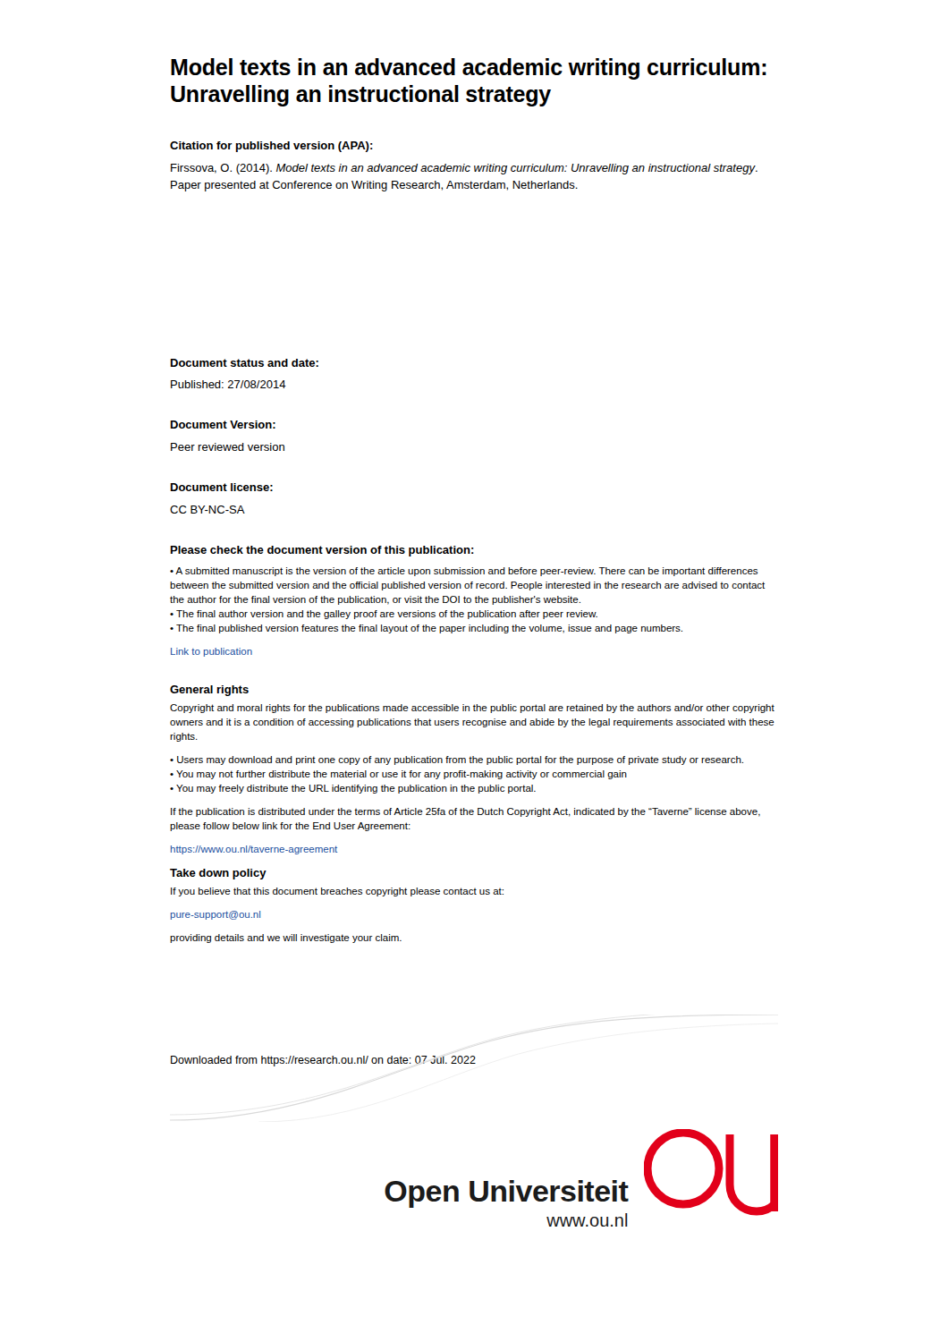Model texts in an advanced academic writing curriculum:
Unravelling an instructional strategy
Citation for published version (APA):
Firssova, O. (2014). Model texts in an advanced academic writing curriculum: Unravelling an instructional strategy. Paper presented at Conference on Writing Research, Amsterdam, Netherlands.
Document status and date:
Published: 27/08/2014
Document Version:
Peer reviewed version
Document license:
CC BY-NC-SA
Please check the document version of this publication:
• A submitted manuscript is the version of the article upon submission and before peer-review. There can be important differences between the submitted version and the official published version of record. People interested in the research are advised to contact the author for the final version of the publication, or visit the DOI to the publisher's website.
• The final author version and the galley proof are versions of the publication after peer review.
• The final published version features the final layout of the paper including the volume, issue and page numbers.
Link to publication
General rights
Copyright and moral rights for the publications made accessible in the public portal are retained by the authors and/or other copyright owners and it is a condition of accessing publications that users recognise and abide by the legal requirements associated with these rights.
• Users may download and print one copy of any publication from the public portal for the purpose of private study or research.
• You may not further distribute the material or use it for any profit-making activity or commercial gain
• You may freely distribute the URL identifying the publication in the public portal.
If the publication is distributed under the terms of Article 25fa of the Dutch Copyright Act, indicated by the “Taverne” license above, please follow below link for the End User Agreement:
https://www.ou.nl/taverne-agreement
Take down policy
If you believe that this document breaches copyright please contact us at:
pure-support@ou.nl
providing details and we will investigate your claim.
Downloaded from https://research.ou.nl/ on date: 07 Jul. 2022
Open Universiteit
www.ou.nl